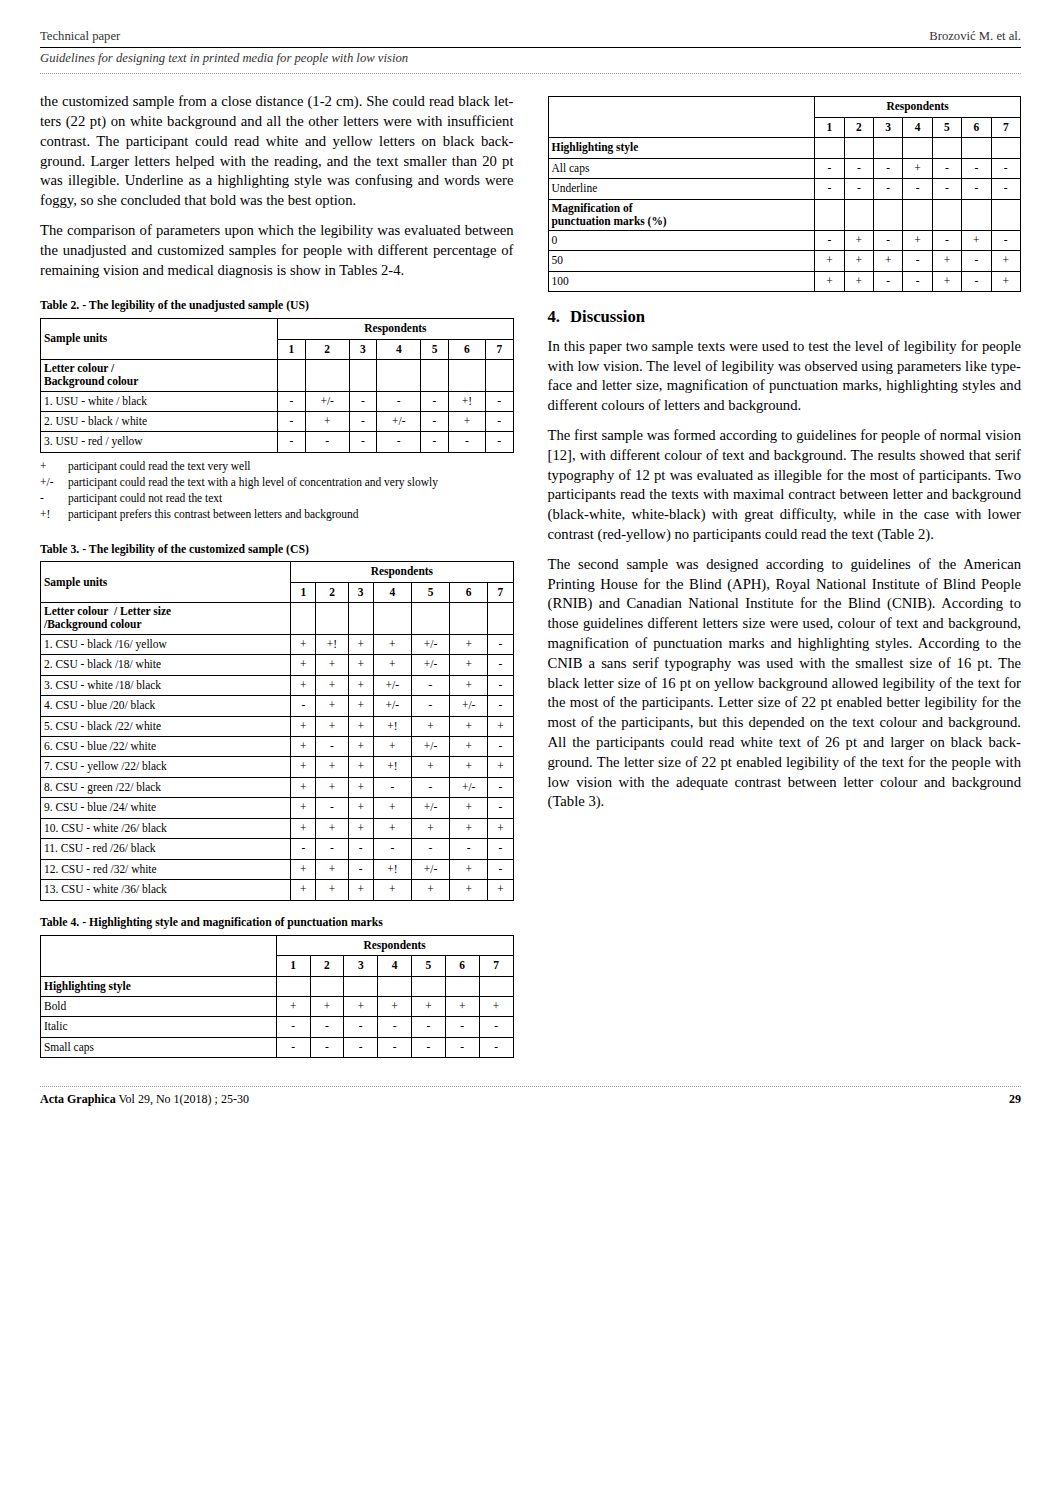Technical paper
Brozović M. et al.
Guidelines for designing text in printed media for people with low vision
the customized sample from a close distance (1-2 cm). She could read black letters (22 pt) on white background and all the other letters were with insufficient contrast. The participant could read white and yellow letters on black background. Larger letters helped with the reading, and the text smaller than 20 pt was illegible. Underline as a highlighting style was confusing and words were foggy, so she concluded that bold was the best option.
The comparison of parameters upon which the legibility was evaluated between the unadjusted and customized samples for people with different percentage of remaining vision and medical diagnosis is show in Tables 2-4.
Table 2. - The legibility of the unadjusted sample (US)
| Sample units | Respondents |
| --- | --- |
| 1 | 2 | 3 | 4 | 5 | 6 | 7 |
| Letter colour / Background colour | | | | | | | |
| 1. USU - white / black | - | +/- | - | - | - | +! | - |
| 2. USU - black / white | - | + | - | +/- | - | + | - |
| 3. USU - red / yellow | - | - | - | - | - | - | - |
+participant could read the text very well
+/-participant could read the text with a high level of concentration and very slowly
-participant could not read the text
+!participant prefers this contrast between letters and background
Table 3. - The legibility of the customized sample (CS)
| Sample units | Respondents |
| --- | --- |
| 1 | 2 | 3 | 4 | 5 | 6 | 7 |
| Letter colour / Letter size /Background colour | | | | | | | |
| 1. CSU - black /16/ yellow | + | +! | + | + | +/- | + | - |
| 2. CSU - black /18/ white | + | + | + | + | +/- | + | - |
| 3. CSU - white /18/ black | + | + | + | +/- | - | + | - |
| 4. CSU - blue /20/ black | - | + | + | +/- | - | +/- | - |
| 5. CSU - black /22/ white | + | + | + | +! | + | + | + |
| 6. CSU - blue /22/ white | + | - | + | + | +/- | + | - |
| 7. CSU - yellow /22/ black | + | + | + | +! | + | + | + |
| 8. CSU - green /22/ black | + | + | + | - | - | +/- | - |
| 9. CSU - blue /24/ white | + | - | + | + | +/- | + | - |
| 10. CSU - white /26/ black | + | + | + | + | + | + | + |
| 11. CSU - red /26/ black | - | - | - | - | - | - | - |
| 12. CSU - red /32/ white | + | + | - | +! | +/- | + | - |
| 13. CSU - white /36/ black | + | + | + | + | + | + | + |
Table 4. - Highlighting style and magnification of punctuation marks
| | Respondents |
| --- | --- |
| 1 | 2 | 3 | 4 | 5 | 6 | 7 |
| Highlighting style | | | | | | | |
| Bold | + | + | + | + | + | + | + |
| Italic | - | - | - | - | - | - | - |
| Small caps | - | - | - | - | - | - | - |
| | Respondents |
| --- | --- |
| 1 | 2 | 3 | 4 | 5 | 6 | 7 |
| Highlighting style | | | | | | | |
| All caps | - | - | - | + | - | - | - |
| Underline | - | - | - | - | - | - | - |
| Magnification of punctuation marks (%) | | | | | | | |
| 0 | - | + | - | + | - | + | - |
| 50 | + | + | + | - | + | - | + |
| 100 | + | + | - | - | + | - | + |
4. Discussion
In this paper two sample texts were used to test the level of legibility for people with low vision. The level of legibility was observed using parameters like typeface and letter size, magnification of punctuation marks, highlighting styles and different colours of letters and background.
The first sample was formed according to guidelines for people of normal vision [12], with different colour of text and background. The results showed that serif typography of 12 pt was evaluated as illegible for the most of participants. Two participants read the texts with maximal contract between letter and background (black-white, white-black) with great difficulty, while in the case with lower contrast (red-yellow) no participants could read the text (Table 2).
The second sample was designed according to guidelines of the American Printing House for the Blind (APH), Royal National Institute of Blind People (RNIB) and Canadian National Institute for the Blind (CNIB). According to those guidelines different letters size were used, colour of text and background, magnification of punctuation marks and highlighting styles. According to the CNIB a sans serif typography was used with the smallest size of 16 pt. The black letter size of 16 pt on yellow background allowed legibility of the text for the most of the participants. Letter size of 22 pt enabled better legibility for the most of the participants, but this depended on the text colour and background. All the participants could read white text of 26 pt and larger on black background. The letter size of 22 pt enabled legibility of the text for the people with low vision with the adequate contrast between letter colour and background (Table 3).
Acta Graphica Vol 29, No 1(2018) ; 25-30
29